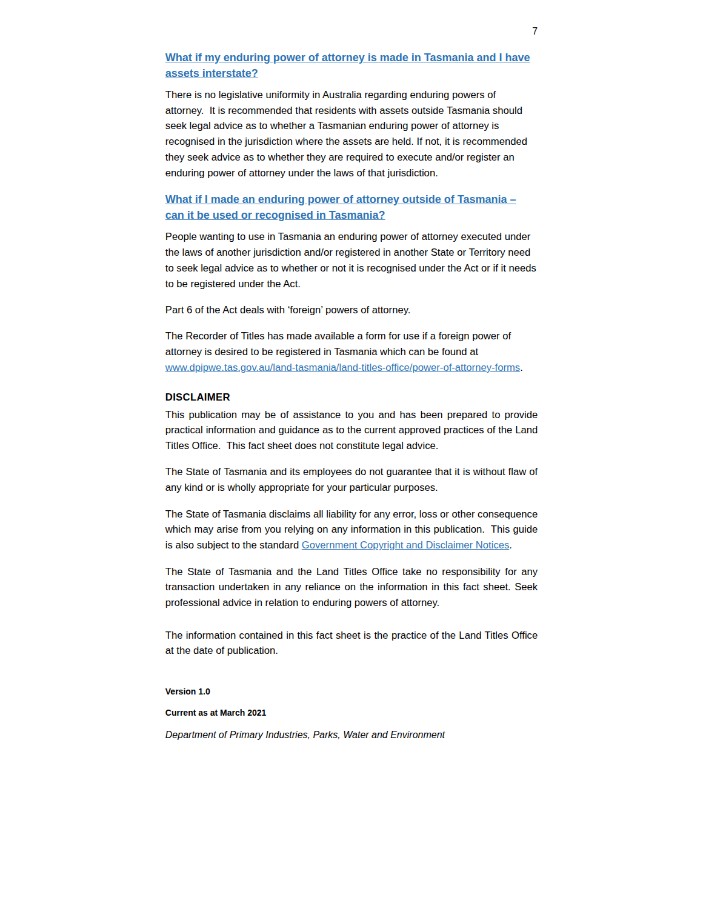7
What if my enduring power of attorney is made in Tasmania and I have assets interstate?
There is no legislative uniformity in Australia regarding enduring powers of attorney. It is recommended that residents with assets outside Tasmania should seek legal advice as to whether a Tasmanian enduring power of attorney is recognised in the jurisdiction where the assets are held. If not, it is recommended they seek advice as to whether they are required to execute and/or register an enduring power of attorney under the laws of that jurisdiction.
What if I made an enduring power of attorney outside of Tasmania – can it be used or recognised in Tasmania?
People wanting to use in Tasmania an enduring power of attorney executed under the laws of another jurisdiction and/or registered in another State or Territory need to seek legal advice as to whether or not it is recognised under the Act or if it needs to be registered under the Act.
Part 6 of the Act deals with ‘foreign’ powers of attorney.
The Recorder of Titles has made available a form for use if a foreign power of attorney is desired to be registered in Tasmania which can be found at www.dpipwe.tas.gov.au/land-tasmania/land-titles-office/power-of-attorney-forms.
DISCLAIMER
This publication may be of assistance to you and has been prepared to provide practical information and guidance as to the current approved practices of the Land Titles Office. This fact sheet does not constitute legal advice.
The State of Tasmania and its employees do not guarantee that it is without flaw of any kind or is wholly appropriate for your particular purposes.
The State of Tasmania disclaims all liability for any error, loss or other consequence which may arise from you relying on any information in this publication. This guide is also subject to the standard Government Copyright and Disclaimer Notices.
The State of Tasmania and the Land Titles Office take no responsibility for any transaction undertaken in any reliance on the information in this fact sheet. Seek professional advice in relation to enduring powers of attorney.
The information contained in this fact sheet is the practice of the Land Titles Office at the date of publication.
Version 1.0
Current as at March 2021
Department of Primary Industries, Parks, Water and Environment